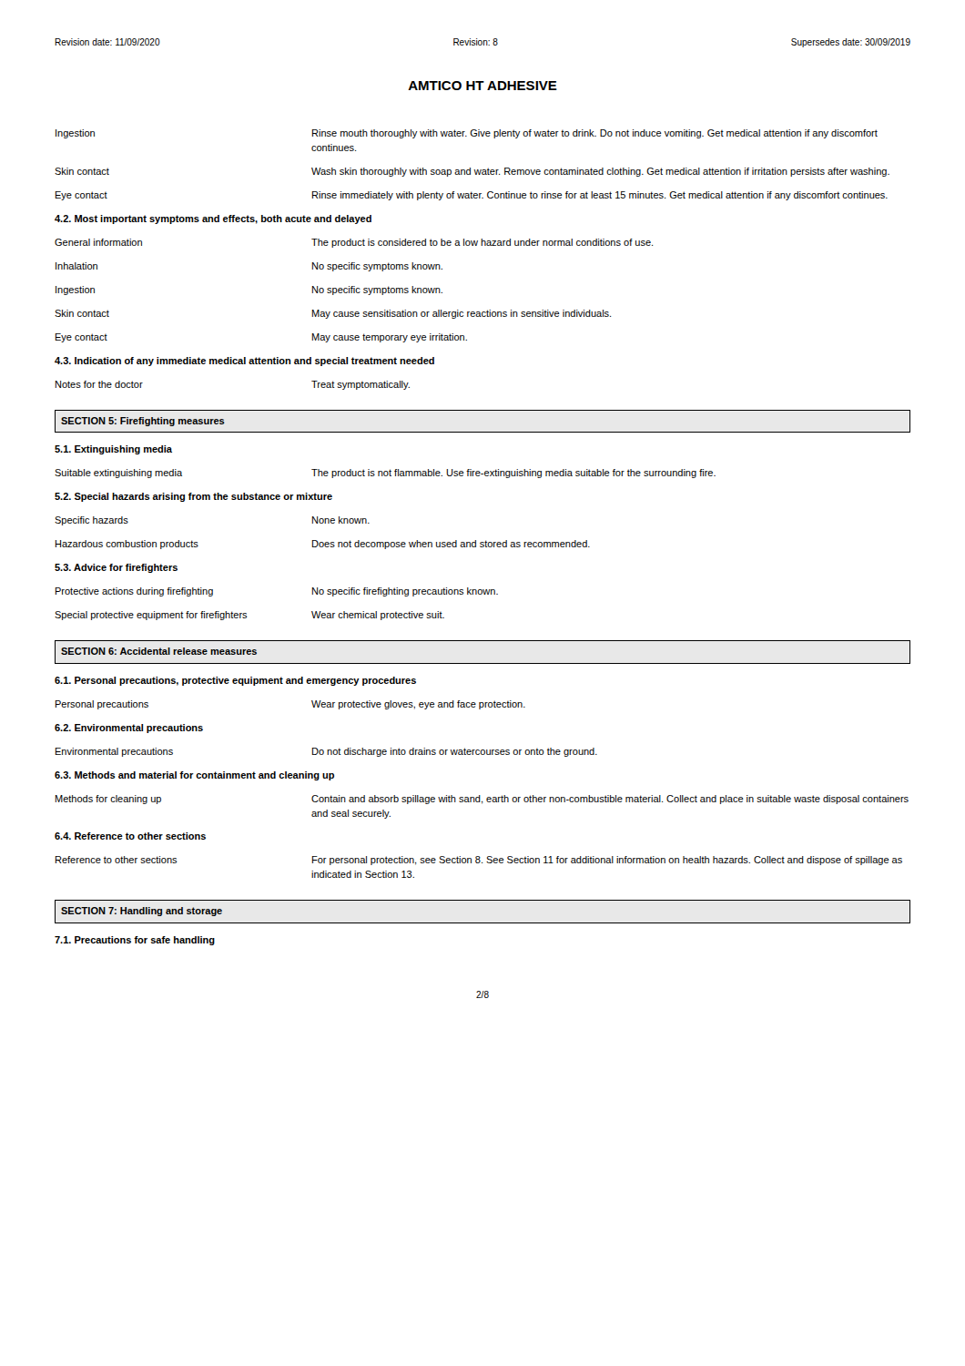Revision date: 11/09/2020 Revision: 8 Supersedes date: 30/09/2019
AMTICO HT ADHESIVE
| Ingestion | Rinse mouth thoroughly with water. Give plenty of water to drink. Do not induce vomiting. Get medical attention if any discomfort continues. |
| Skin contact | Wash skin thoroughly with soap and water. Remove contaminated clothing. Get medical attention if irritation persists after washing. |
| Eye contact | Rinse immediately with plenty of water. Continue to rinse for at least 15 minutes. Get medical attention if any discomfort continues. |
| 4.2. Most important symptoms and effects, both acute and delayed |
| General information | The product is considered to be a low hazard under normal conditions of use. |
| Inhalation | No specific symptoms known. |
| Ingestion | No specific symptoms known. |
| Skin contact | May cause sensitisation or allergic reactions in sensitive individuals. |
| Eye contact | May cause temporary eye irritation. |
| 4.3. Indication of any immediate medical attention and special treatment needed |
| Notes for the doctor | Treat symptomatically. |
SECTION 5: Firefighting measures
| 5.1. Extinguishing media |
| Suitable extinguishing media | The product is not flammable. Use fire-extinguishing media suitable for the surrounding fire. |
| 5.2. Special hazards arising from the substance or mixture |
| Specific hazards | None known. |
| Hazardous combustion products | Does not decompose when used and stored as recommended. |
| 5.3. Advice for firefighters |
| Protective actions during firefighting | No specific firefighting precautions known. |
| Special protective equipment for firefighters | Wear chemical protective suit. |
SECTION 6: Accidental release measures
| 6.1. Personal precautions, protective equipment and emergency procedures |
| Personal precautions | Wear protective gloves, eye and face protection. |
| 6.2. Environmental precautions |
| Environmental precautions | Do not discharge into drains or watercourses or onto the ground. |
| 6.3. Methods and material for containment and cleaning up |
| Methods for cleaning up | Contain and absorb spillage with sand, earth or other non-combustible material. Collect and place in suitable waste disposal containers and seal securely. |
| 6.4. Reference to other sections |
| Reference to other sections | For personal protection, see Section 8. See Section 11 for additional information on health hazards. Collect and dispose of spillage as indicated in Section 13. |
SECTION 7: Handling and storage
| 7.1. Precautions for safe handling |
2/8